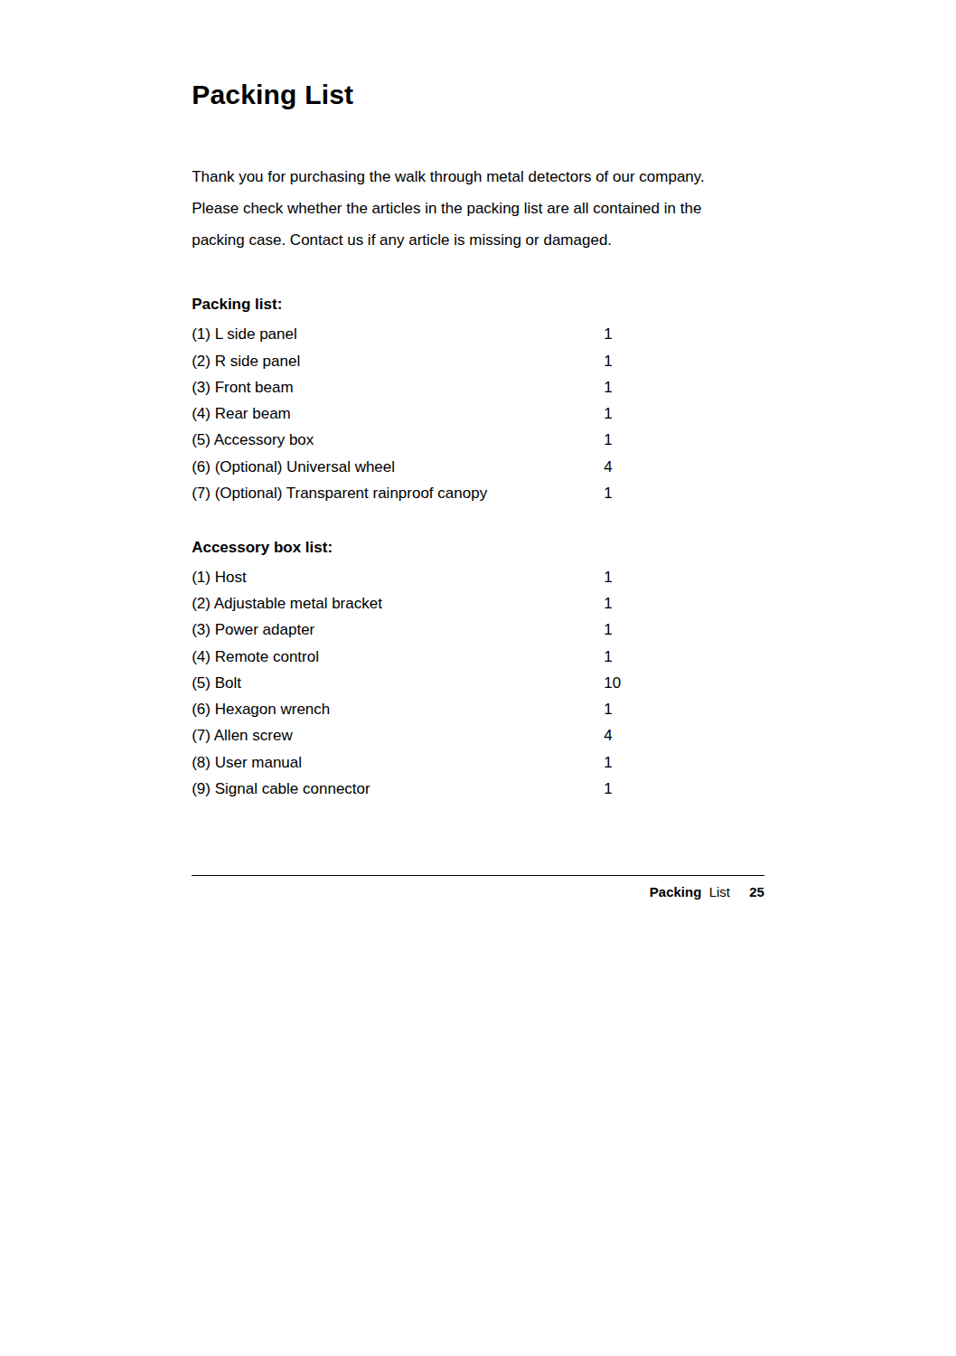Packing List
Thank you for purchasing the walk through metal detectors of our company. Please check whether the articles in the packing list are all contained in the packing case. Contact us if any article is missing or damaged.
Packing list:
| (1) L side panel | 1 |
| (2) R side panel | 1 |
| (3) Front beam | 1 |
| (4) Rear beam | 1 |
| (5) Accessory box | 1 |
| (6) (Optional) Universal wheel | 4 |
| (7) (Optional) Transparent rainproof canopy | 1 |
Accessory box list:
| (1) Host | 1 |
| (2) Adjustable metal bracket | 1 |
| (3) Power adapter | 1 |
| (4) Remote control | 1 |
| (5) Bolt | 10 |
| (6) Hexagon wrench | 1 |
| (7) Allen screw | 4 |
| (8) User manual | 1 |
| (9) Signal cable connector | 1 |
Packing List25